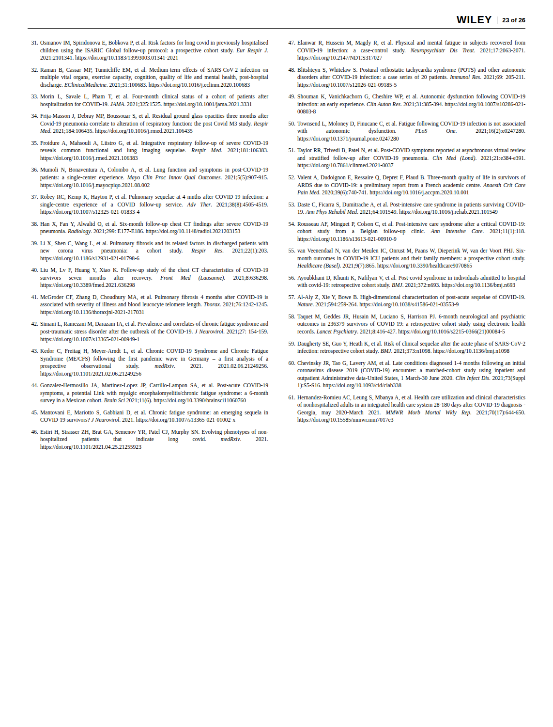WILEY 23 of 26
31 Osmanov IM, Spiridonova E, Bobkova P, et al. Risk factors for long covid in previously hospitalised children using the ISARIC Global follow-up protocol: a prospective cohort study. Eur Respir J. 2021:2101341. https://doi.org/10.1183/13993003.01341-2021
32 Raman B, Cassar MP, Tunnicliffe EM, et al. Medium-term effects of SARS-CoV-2 infection on multiple vital organs, exercise capacity, cognition, quality of life and mental health, post-hospital discharge. EClinicalMedicine. 2021;31:100683. https://doi.org/10.1016/j.eclinm.2020.100683
33 Morin L, Savale L, Pham T, et al. Four-month clinical status of a cohort of patients after hospitalization for COVID-19. JAMA. 2021;325:1525. https://doi.org/10.1001/jama.2021.3331
34 Frija-Masson J, Debray MP, Boussouar S, et al. Residual ground glass opacities three months after Covid-19 pneumonia correlate to alteration of respiratory function: the post Covid M3 study. Respir Med. 2021;184:106435. https://doi.org/10.1016/j.rmed.2021.106435
35 Froidure A, Mahsouli A, Liistro G, et al. Integrative respiratory follow-up of severe COVID-19 reveals common functional and lung imaging sequelae. Respir Med. 2021;181:106383. https://doi.org/10.1016/j.rmed.2021.106383
36 Mumoli N, Bonaventura A, Colombo A, et al. Lung function and symptoms in post-COVID-19 patients: a single-center experience. Mayo Clin Proc Innov Qual Outcomes. 2021;5(5):907-915. https://doi.org/10.1016/j.mayocpiqo.2021.08.002
37 Robey RC, Kemp K, Hayton P, et al. Pulmonary sequelae at 4 mnths after COVID-19 infection: a single-centre experience of a COVID follow-up service. Adv Ther. 2021;38(8):4505-4519. https://doi.org/10.1007/s12325-021-01833-4
38 Han X, Fan Y, Alwalid O, et al. Six-month follow-up chest CT findings after severe COVID-19 pneumonia. Radiology. 2021;299: E177-E186. https://doi.org/10.1148/radiol.2021203153
39 Li X, Shen C, Wang L, et al. Pulmonary fibrosis and its related factors in discharged patients with new corona virus pneumonia: a cohort study. Respir Res. 2021;22(1):203. https://doi.org/10.1186/s12931-021-01798-6
40 Liu M, Lv F, Huang Y, Xiao K. Follow-up study of the chest CT characteristics of COVID-19 survivors seven months after recovery. Front Med (Lausanne). 2021;8:636298. https://doi.org/10.3389/fmed.2021.636298
41 McGroder CF, Zhang D, Choudhury MA, et al. Pulmonary fibrosis 4 months after COVID-19 is associated with severity of illness and blood leucocyte telomere length. Thorax. 2021;76:1242-1245. https://doi.org/10.1136/thoraxjnl-2021-217031
42 Simani L, Ramezani M, Darazam IA, et al. Prevalence and correlates of chronic fatigue syndrome and post-traumatic stress disorder after the outbreak of the COVID-19. J Neurovirol. 2021;27: 154-159. https://doi.org/10.1007/s13365-021-00949-1
43 Kedor C, Freitag H, Meyer-Arndt L, et al. Chronic COVID-19 Syndrome and Chronic Fatigue Syndrome (ME/CFS) following the first pandemic wave in Germany – a first analysis of a prospective observational study. medRxiv. 2021. 2021.02.06.21249256. https://doi.org/10.1101/2021.02.06.21249256
44 Gonzalez-Hermosillo JA, Martinez-Lopez JP, Carrillo-Lampon SA, et al. Post-acute COVID-19 symptoms, a potential Link with myalgic encephalomyelitis/chronic fatigue syndrome: a 6-month survey in a Mexican cohort. Brain Sci 2021;11(6). https://doi.org/10.3390/brainsci11060760
45 Mantovani E, Mariotto S, Gabbiani D, et al. Chronic fatigue syndrome: an emerging sequela in COVID-19 survivors? J Neurovirol. 2021. https://doi.org/10.1007/s13365-021-01002-x
46 Estiri H, Strasser ZH, Brat GA, Semenov YR, Patel CJ, Murphy SN. Evolving phenotypes of non-hospitalized patients that indicate long covid. medRxiv. 2021. https://doi.org/10.1101/2021.04.25.21255923
47 Elanwar R, Hussein M, Magdy R, et al. Physical and mental fatigue in subjects recovered from COVID-19 infection: a case-control study. Neuropsychiatr Dis Treat. 2021;17:2063-2071. https://doi.org/10.2147/NDT.S317027
48 Blitshteyn S, Whitelaw S. Postural orthostatic tachycardia syndrome (POTS) and other autonomic disorders after COVID-19 infection: a case series of 20 patients. Immunol Res. 2021;69: 205-211. https://doi.org/10.1007/s12026-021-09185-5
49 Shouman K, Vanichkachorn G, Cheshire WP, et al. Autonomic dysfunction following COVID-19 infection: an early experience. Clin Auton Res. 2021;31:385-394. https://doi.org/10.1007/s10286-021-00803-8
50 Townsend L, Moloney D, Finucane C, et al. Fatigue following COVID-19 infection is not associated with autonomic dysfunction. PLoS One. 2021;16(2):e0247280. https://doi.org/10.1371/journal.pone.0247280
51 Taylor RR, Trivedi B, Patel N, et al. Post-COVID symptoms reported at asynchronous virtual review and stratified follow-up after COVID-19 pneumonia. Clin Med (Lond). 2021;21:e384-e391. https://doi.org/10.7861/clinmed.2021-0037
52 Valent A, Dudoignon E, Ressaire Q, Depret F, Plaud B. Three-month quality of life in survivors of ARDS due to COVID-19: a preliminary report from a French academic centre. Anaesth Crit Care Pain Med. 2020;39(6):740-741. https://doi.org/10.1016/j.accpm.2020.10.001
53 Daste C, Ficarra S, Dumitrache A, et al. Post-intensive care syndrome in patients surviving COVID-19. Ann Phys Rehabil Med. 2021;64:101549. https://doi.org/10.1016/j.rehab.2021.101549
54 Rousseau AF, Minguet P, Colson C, et al. Post-intensive care syndrome after a critical COVID-19: cohort study from a Belgian follow-up clinic. Ann Intensive Care. 2021;11(1):118. https://doi.org/10.1186/s13613-021-00910-9
55van Veenendaal N, van der Meulen IC, Onrust M, Paans W, Dieperink W, van der Voort PHJ. Six-month outcomes in COVID-19 ICU patients and their family members: a prospective cohort study. Healthcare (Basel). 2021;9(7):865. https://doi.org/10.3390/healthcare9070865
56 Ayoubkhani D, Khunti K, Nafilyan V, et al. Post-covid syndrome in individuals admitted to hospital with covid-19: retrospective cohort study. BMJ. 2021;372:n693. https://doi.org/10.1136/bmj.n693
57 Al-Aly Z, Xie Y, Bowe B. High-dimensional characterization of post-acute sequelae of COVID-19. Nature. 2021;594:259-264. https://doi.org/10.1038/s41586-021-03553-9
58 Taquet M, Geddes JR, Husain M, Luciano S, Harrison PJ. 6-month neurological and psychiatric outcomes in 236379 survivors of COVID-19: a retrospective cohort study using electronic health records. Lancet Psychiatry. 2021;8:416-427. https://doi.org/10.1016/s2215-0366(21)00084-5
59 Daugherty SE, Guo Y, Heath K, et al. Risk of clinical sequelae after the acute phase of SARS-CoV-2 infection: retrospective cohort study. BMJ. 2021;373:n1098. https://doi.org/10.1136/bmj.n1098
60 Chevinsky JR, Tao G, Lavery AM, et al. Late conditions diagnosed 1-4 months following an initial coronavirus disease 2019 (COVID-19) encounter: a matched-cohort study using inpatient and outpatient Administrative data-United States, 1 March-30 June 2020. Clin Infect Dis. 2021;73(Suppl 1):S5-S16. https://doi.org/10.1093/cid/ciab338
61 Hernandez-Romieu AC, Leung S, Mbanya A, et al. Health care utilization and clinical characteristics of nonhospitalized adults in an integrated health care system 28-180 days after COVID-19 diagnosis - Georgia, may 2020-March 2021. MMWR Morb Mortal Wkly Rep. 2021;70(17):644-650. https://doi.org/10.15585/mmwr.mm7017e3